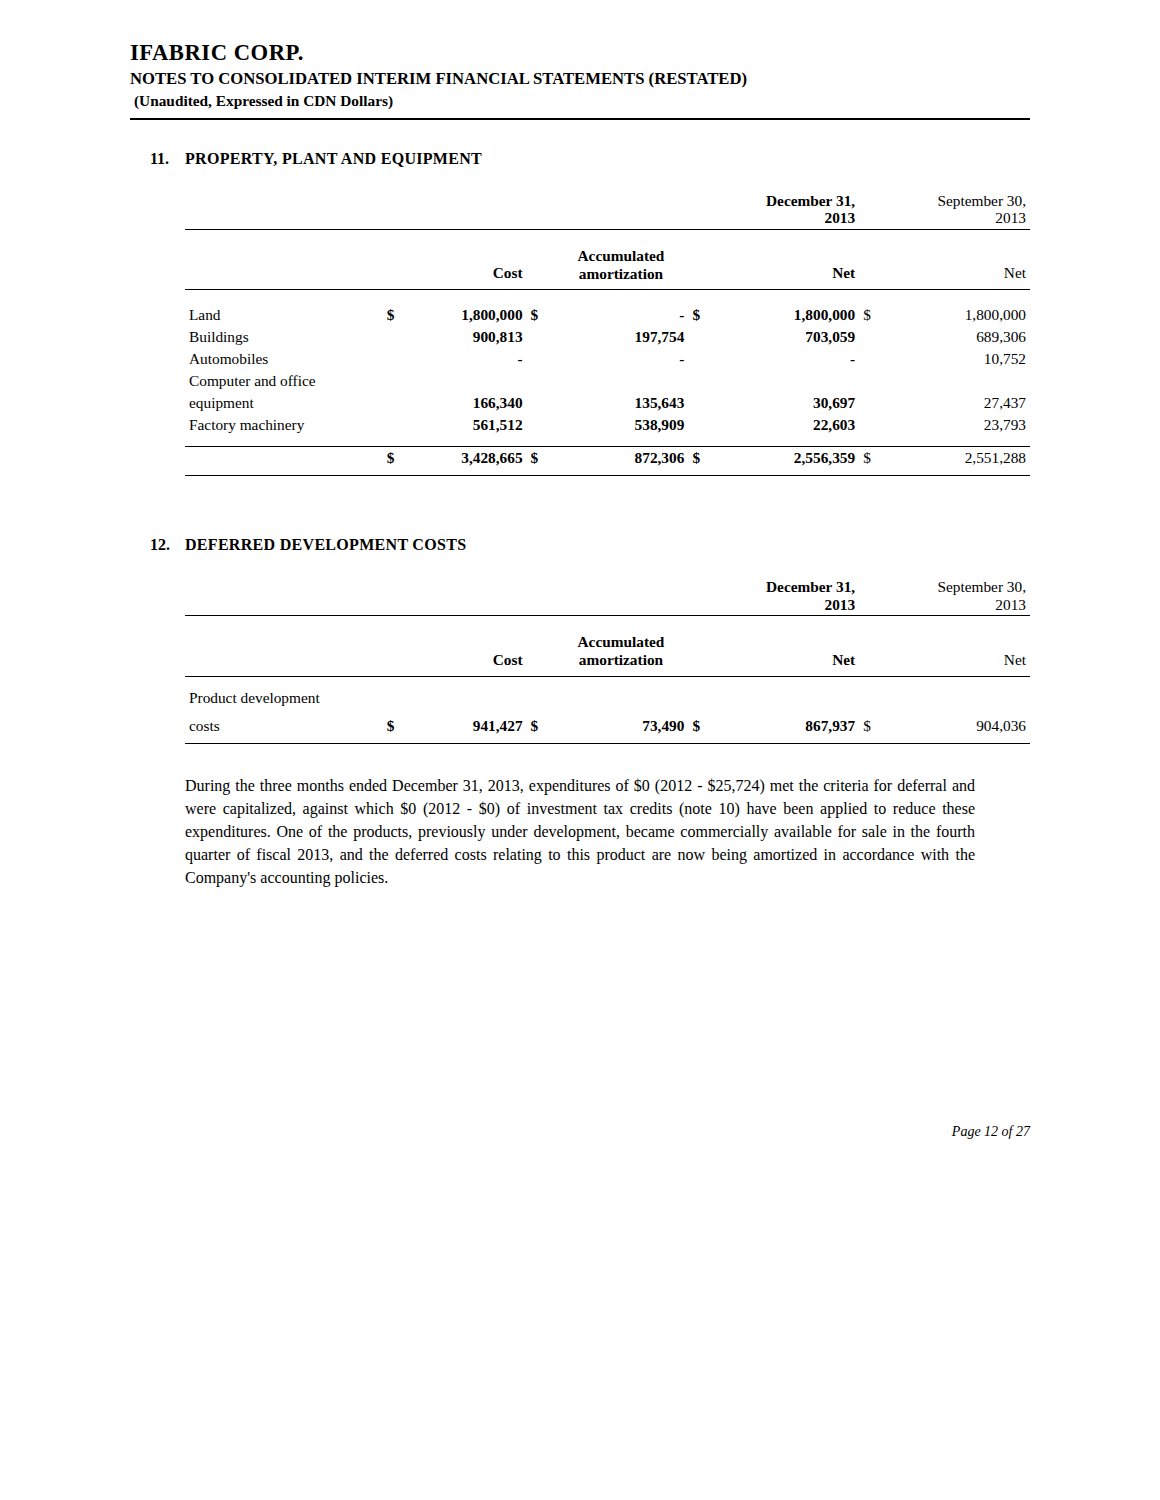IFABRIC CORP.
NOTES TO CONSOLIDATED INTERIM FINANCIAL STATEMENTS (RESTATED)
(Unaudited, Expressed in CDN Dollars)
11.
PROPERTY, PLANT AND EQUIPMENT
| | | | | | | December 31, 2013 | | September 30, 2013 |
| | | Cost | | Accumulated amortization | | Net | | Net |
| Land | $ | 1,800,000 | $ | - | $ | 1,800,000 | $ | 1,800,000 |
| Buildings | | 900,813 | | 197,754 | | 703,059 | | 689,306 |
| Automobiles | | - | | - | | - | | 10,752 |
| Computer and office | | | | | | | | |
| equipment | | 166,340 | | 135,643 | | 30,697 | | 27,437 |
| Factory machinery | | 561,512 | | 538,909 | | 22,603 | | 23,793 |
| | $ | 3,428,665 | $ | 872,306 | $ | 2,556,359 | $ | 2,551,288 |
12.
DEFERRED DEVELOPMENT COSTS
| | | | | | | December 31, 2013 | | September 30, 2013 |
| | | Cost | | Accumulated amortization | | Net | | Net |
| Product development | | | | | | | | |
| costs | $ | 941,427 | $ | 73,490 | $ | 867,937 | $ | 904,036 |
During the three months ended December 31, 2013, expenditures of $0 (2012 - $25,724) met the criteria for deferral and were capitalized, against which $0 (2012 - $0) of investment tax credits (note 10) have been applied to reduce these expenditures. One of the products, previously under development, became commercially available for sale in the fourth quarter of fiscal 2013, and the deferred costs relating to this product are now being amortized in accordance with the Company's accounting policies.
Page 12 of 27